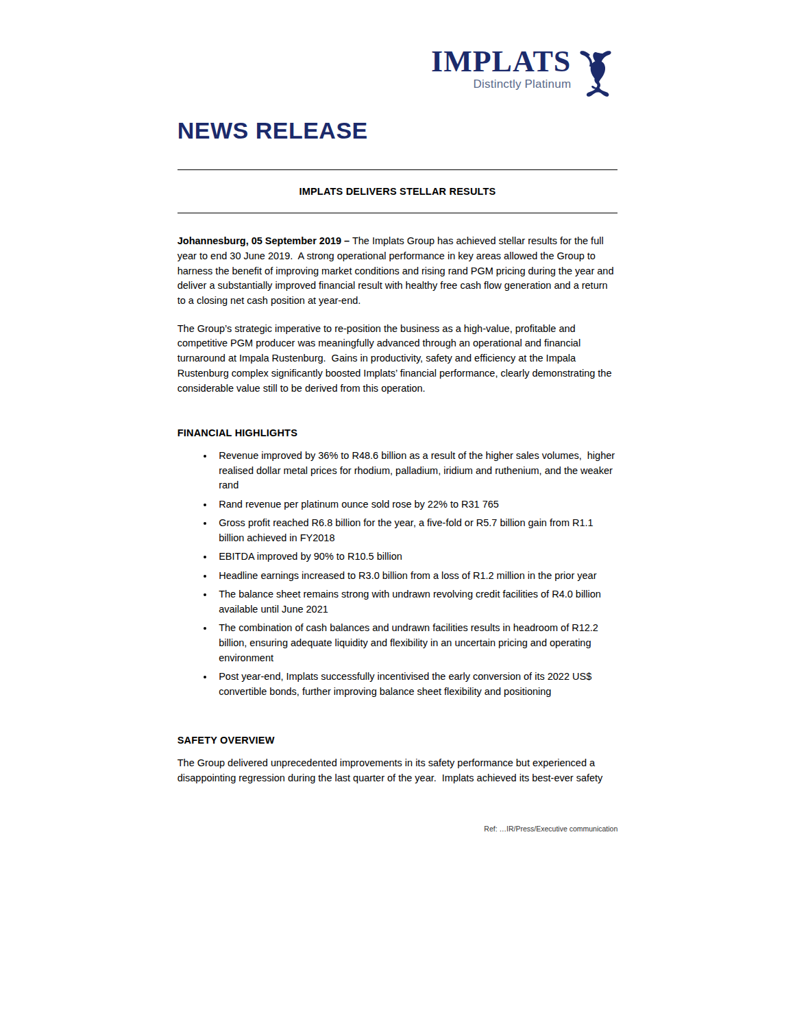IMPLATS Distinctly Platinum
NEWS RELEASE
IMPLATS DELIVERS STELLAR RESULTS
Johannesburg, 05 September 2019 – The Implats Group has achieved stellar results for the full year to end 30 June 2019. A strong operational performance in key areas allowed the Group to harness the benefit of improving market conditions and rising rand PGM pricing during the year and deliver a substantially improved financial result with healthy free cash flow generation and a return to a closing net cash position at year-end.
The Group’s strategic imperative to re-position the business as a high-value, profitable and competitive PGM producer was meaningfully advanced through an operational and financial turnaround at Impala Rustenburg. Gains in productivity, safety and efficiency at the Impala Rustenburg complex significantly boosted Implats’ financial performance, clearly demonstrating the considerable value still to be derived from this operation.
FINANCIAL HIGHLIGHTS
Revenue improved by 36% to R48.6 billion as a result of the higher sales volumes, higher realised dollar metal prices for rhodium, palladium, iridium and ruthenium, and the weaker rand
Rand revenue per platinum ounce sold rose by 22% to R31 765
Gross profit reached R6.8 billion for the year, a five-fold or R5.7 billion gain from R1.1 billion achieved in FY2018
EBITDA improved by 90% to R10.5 billion
Headline earnings increased to R3.0 billion from a loss of R1.2 million in the prior year
The balance sheet remains strong with undrawn revolving credit facilities of R4.0 billion available until June 2021
The combination of cash balances and undrawn facilities results in headroom of R12.2 billion, ensuring adequate liquidity and flexibility in an uncertain pricing and operating environment
Post year-end, Implats successfully incentivised the early conversion of its 2022 US$ convertible bonds, further improving balance sheet flexibility and positioning
SAFETY OVERVIEW
The Group delivered unprecedented improvements in its safety performance but experienced a disappointing regression during the last quarter of the year. Implats achieved its best-ever safety
Ref: …IR/Press/Executive communication